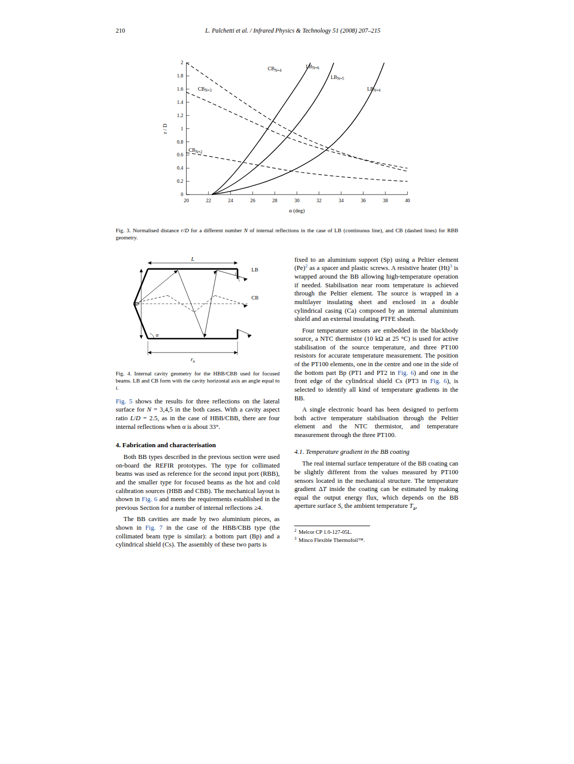210 L. Palchetti et al. / Infrared Physics & Technology 51 (2008) 207–215
0 0.2 0.4 0.6 0.8 1 1.2 1.4 1.6 1.8 2 20 22 24 26 28 30 32 34 36 38 40 α (deg) r / D CBN=4 CBN=3 CBN=2 LBN=6 LBN=5 LBN=4
Fig. 3. Normalised distance r/D for a different number N of internal reflections in the case of LB (continuous line), and CB (dashed lines) for RBB geometry.
L D α i LB CB rn
Fig. 4. Internal cavity geometry for the HBB/CBB used for focused beams. LB and CB form with the cavity horizontal axis an angle equal to i.
Fig. 5 shows the results for three reflections on the lateral surface for N = 3,4,5 in the both cases. With a cavity aspect ratio L/D = 2.5, as in the case of HBB/CBB, there are four internal reflections when α is about 33°.
4. Fabrication and characterisation
Both BB types described in the previous section were used on-board the REFIR prototypes. The type for collimated beams was used as reference for the second input port (RBB), and the smaller type for focused beams as the hot and cold calibration sources (HBB and CBB). The mechanical layout is shown in Fig. 6 and meets the requirements established in the previous Section for a number of internal reflections ≥4.
The BB cavities are made by two aluminium pieces, as shown in Fig. 7 in the case of the HBB/CBB type (the collimated beam type is similar): a bottom part (Bp) and a cylindrical shield (Cs). The assembly of these two parts is
fixed to an aluminium support (Sp) using a Peltier element (Pe)2 as a spacer and plastic screws. A resistive heater (Ht)3 is wrapped around the BB allowing high-temperature operation if needed. Stabilisation near room temperature is achieved through the Peltier element. The source is wrapped in a multilayer insulating sheet and enclosed in a double cylindrical casing (Ca) composed by an internal aluminium shield and an external insulating PTFE sheath.
Four temperature sensors are embedded in the blackbody source, a NTC thermistor (10 kΩ at 25 °C) is used for active stabilisation of the source temperature, and three PT100 resistors for accurate temperature measurement. The position of the PT100 elements, one in the centre and one in the side of the bottom part Bp (PT1 and PT2 in Fig. 6) and one in the front edge of the cylindrical shield Cs (PT3 in Fig. 6), is selected to identify all kind of temperature gradients in the BB.
A single electronic board has been designed to perform both active temperature stabilisation through the Peltier element and the NTC thermistor, and temperature measurement through the three PT100.
4.1. Temperature gradient in the BB coating
The real internal surface temperature of the BB coating can be slightly different from the values measured by PT100 sensors located in the mechanical structure. The temperature gradient ΔT inside the coating can be estimated by making equal the output energy flux, which depends on the BB aperture surface S, the ambient temperature Ta,
2 Melcor CP 1.0-127-05L.
3 Minco Flexible Thermofoil™.